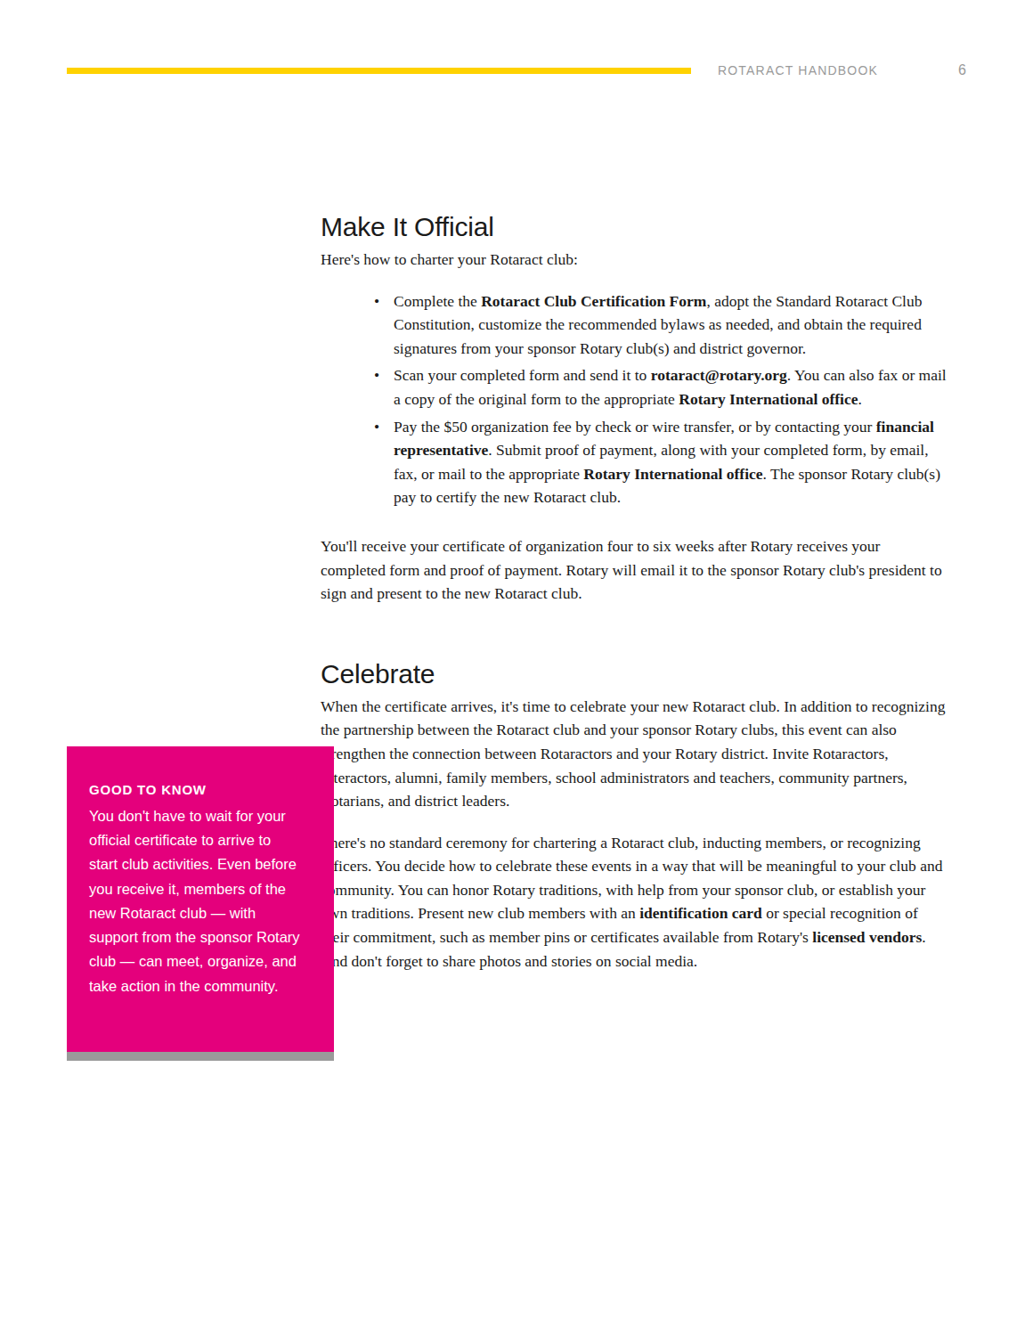ROTARACT HANDBOOK
6
GOOD TO KNOW
You don't have to wait for your official certificate to arrive to start club activities. Even before you receive it, members of the new Rotaract club — with support from the sponsor Rotary club — can meet, organize, and take action in the community.
Make It Official
Here's how to charter your Rotaract club:
Complete the Rotaract Club Certification Form, adopt the Standard Rotaract Club Constitution, customize the recommended bylaws as needed, and obtain the required signatures from your sponsor Rotary club(s) and district governor.
Scan your completed form and send it to rotaract@rotary.org. You can also fax or mail a copy of the original form to the appropriate Rotary International office.
Pay the $50 organization fee by check or wire transfer, or by contacting your financial representative. Submit proof of payment, along with your completed form, by email, fax, or mail to the appropriate Rotary International office. The sponsor Rotary club(s) pay to certify the new Rotaract club.
You'll receive your certificate of organization four to six weeks after Rotary receives your completed form and proof of payment. Rotary will email it to the sponsor Rotary club's president to sign and present to the new Rotaract club.
Celebrate
When the certificate arrives, it's time to celebrate your new Rotaract club. In addition to recognizing the partnership between the Rotaract club and your sponsor Rotary clubs, this event can also strengthen the connection between Rotaractors and your Rotary district. Invite Rotaractors, Interactors, alumni, family members, school administrators and teachers, community partners, Rotarians, and district leaders.
There's no standard ceremony for chartering a Rotaract club, inducting members, or recognizing officers. You decide how to celebrate these events in a way that will be meaningful to your club and community. You can honor Rotary traditions, with help from your sponsor club, or establish your own traditions. Present new club members with an identification card or special recognition of their commitment, such as member pins or certificates available from Rotary's licensed vendors. And don't forget to share photos and stories on social media.